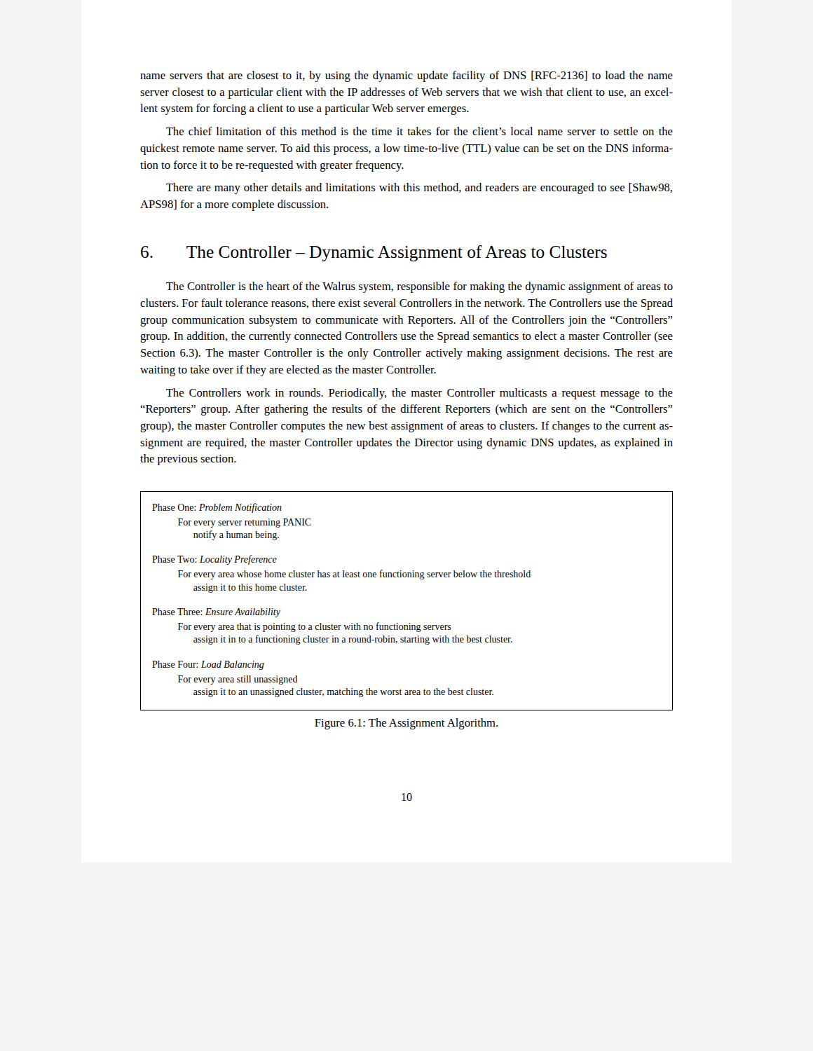name servers that are closest to it, by using the dynamic update facility of DNS [RFC-2136] to load the name server closest to a particular client with the IP addresses of Web servers that we wish that client to use, an excellent system for forcing a client to use a particular Web server emerges.
The chief limitation of this method is the time it takes for the client’s local name server to settle on the quickest remote name server. To aid this process, a low time-to-live (TTL) value can be set on the DNS information to force it to be re-requested with greater frequency.
There are many other details and limitations with this method, and readers are encouraged to see [Shaw98, APS98] for a more complete discussion.
6. The Controller – Dynamic Assignment of Areas to Clusters
The Controller is the heart of the Walrus system, responsible for making the dynamic assignment of areas to clusters. For fault tolerance reasons, there exist several Controllers in the network. The Controllers use the Spread group communication subsystem to communicate with Reporters. All of the Controllers join the “Controllers” group. In addition, the currently connected Controllers use the Spread semantics to elect a master Controller (see Section 6.3). The master Controller is the only Controller actively making assignment decisions. The rest are waiting to take over if they are elected as the master Controller.
The Controllers work in rounds. Periodically, the master Controller multicasts a request message to the “Reporters” group. After gathering the results of the different Reporters (which are sent on the “Controllers” group), the master Controller computes the new best assignment of areas to clusters. If changes to the current assignment are required, the master Controller updates the Director using dynamic DNS updates, as explained in the previous section.
Phase One: Problem Notification
For every server returning PANIC
notify a human being.
Phase Two: Locality Preference
For every area whose home cluster has at least one functioning server below the threshold
assign it to this home cluster.
Phase Three: Ensure Availability
For every area that is pointing to a cluster with no functioning servers
assign it in to a functioning cluster in a round-robin, starting with the best cluster.
Phase Four: Load Balancing
For every area still unassigned
assign it to an unassigned cluster, matching the worst area to the best cluster.
Figure 6.1: The Assignment Algorithm.
10